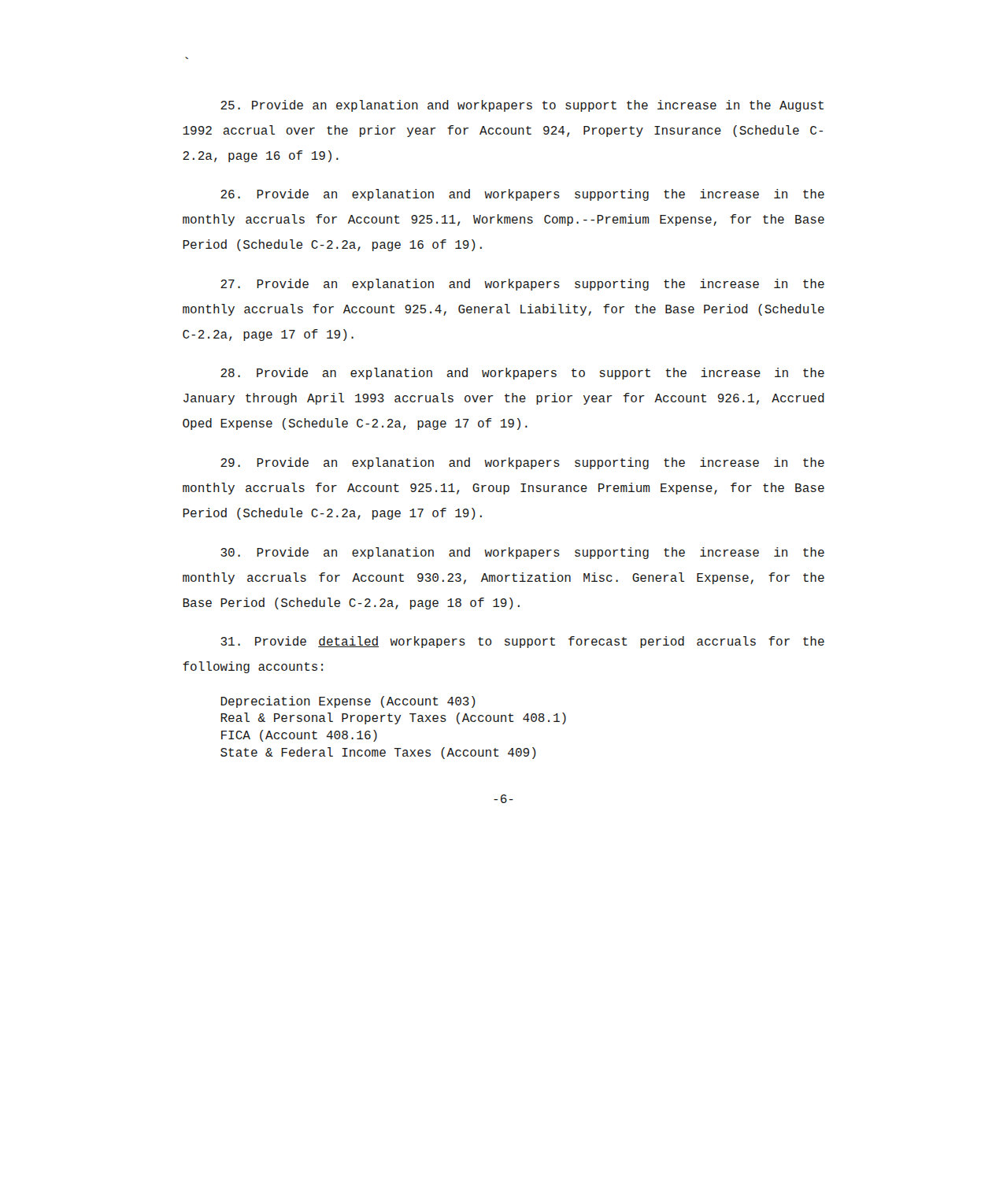`
25. Provide an explanation and workpapers to support the increase in the August 1992 accrual over the prior year for Account 924, Property Insurance (Schedule C-2.2a, page 16 of 19).
26. Provide an explanation and workpapers supporting the increase in the monthly accruals for Account 925.11, Workmens Comp.--Premium Expense, for the Base Period (Schedule C-2.2a, page 16 of 19).
27. Provide an explanation and workpapers supporting the increase in the monthly accruals for Account 925.4, General Liability, for the Base Period (Schedule C-2.2a, page 17 of 19).
28. Provide an explanation and workpapers to support the increase in the January through April 1993 accruals over the prior year for Account 926.1, Accrued Oped Expense (Schedule C-2.2a, page 17 of 19).
29. Provide an explanation and workpapers supporting the increase in the monthly accruals for Account 925.11, Group Insurance Premium Expense, for the Base Period (Schedule C-2.2a, page 17 of 19).
30. Provide an explanation and workpapers supporting the increase in the monthly accruals for Account 930.23, Amortization Misc. General Expense, for the Base Period (Schedule C-2.2a, page 18 of 19).
31. Provide detailed workpapers to support forecast period accruals for the following accounts:
Depreciation Expense (Account 403)
Real & Personal Property Taxes (Account 408.1)
FICA (Account 408.16)
State & Federal Income Taxes (Account 409)
-6-